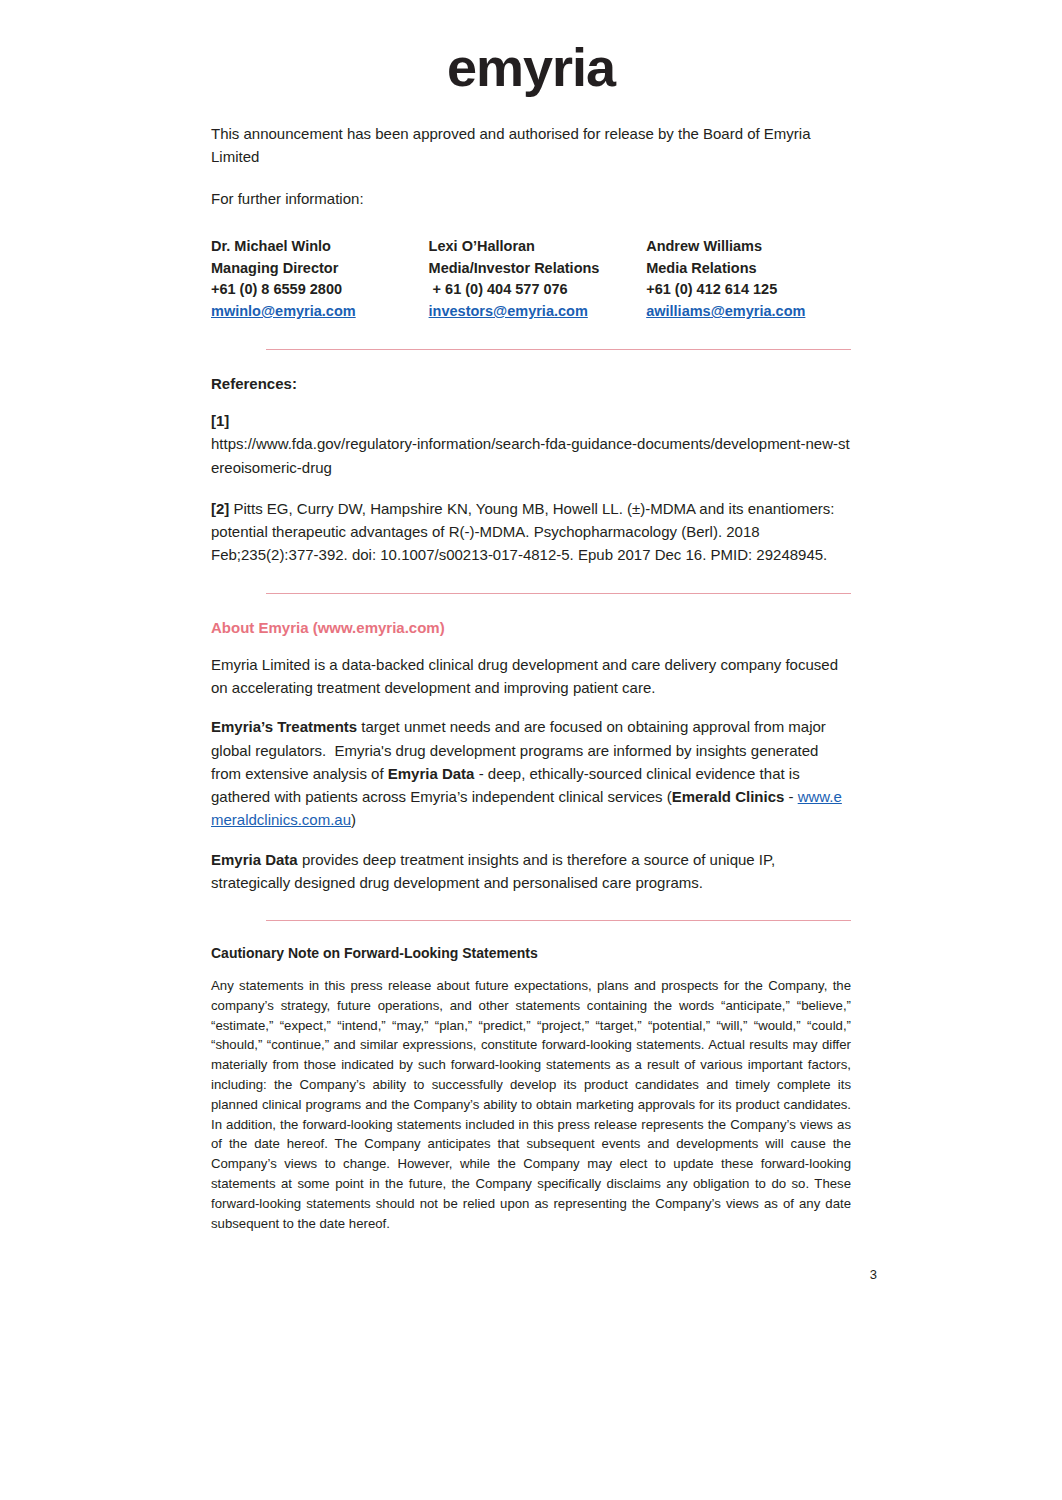emyria
This announcement has been approved and authorised for release by the Board of Emyria Limited
For further information:
| Dr. Michael Winlo Managing Director +61 (0) 8 6559 2800 mwinlo@emyria.com | Lexi O’Halloran Media/Investor Relations + 61 (0) 404 577 076 investors@emyria.com | Andrew Williams Media Relations +61 (0) 412 614 125 awilliams@emyria.com |
References:
[1]
https://www.fda.gov/regulatory-information/search-fda-guidance-documents/development-new-stereoisomeric-drug
[2] Pitts EG, Curry DW, Hampshire KN, Young MB, Howell LL. (±)-MDMA and its enantiomers: potential therapeutic advantages of R(-)-MDMA. Psychopharmacology (Berl). 2018 Feb;235(2):377-392. doi: 10.1007/s00213-017-4812-5. Epub 2017 Dec 16. PMID: 29248945.
About Emyria (www.emyria.com)
Emyria Limited is a data-backed clinical drug development and care delivery company focused on accelerating treatment development and improving patient care.
Emyria’s Treatments target unmet needs and are focused on obtaining approval from major global regulators. Emyria's drug development programs are informed by insights generated from extensive analysis of Emyria Data - deep, ethically-sourced clinical evidence that is gathered with patients across Emyria’s independent clinical services (Emerald Clinics - www.emeraldclinics.com.au)
Emyria Data provides deep treatment insights and is therefore a source of unique IP, strategically designed drug development and personalised care programs.
Cautionary Note on Forward-Looking Statements
Any statements in this press release about future expectations, plans and prospects for the Company, the company’s strategy, future operations, and other statements containing the words “anticipate,” “believe,” “estimate,” “expect,” “intend,” “may,” “plan,” “predict,” “project,” “target,” “potential,” “will,” “would,” “could,” “should,” “continue,” and similar expressions, constitute forward-looking statements. Actual results may differ materially from those indicated by such forward-looking statements as a result of various important factors, including: the Company’s ability to successfully develop its product candidates and timely complete its planned clinical programs and the Company’s ability to obtain marketing approvals for its product candidates. In addition, the forward-looking statements included in this press release represents the Company’s views as of the date hereof. The Company anticipates that subsequent events and developments will cause the Company’s views to change. However, while the Company may elect to update these forward-looking statements at some point in the future, the Company specifically disclaims any obligation to do so. These forward-looking statements should not be relied upon as representing the Company’s views as of any date subsequent to the date hereof.
3